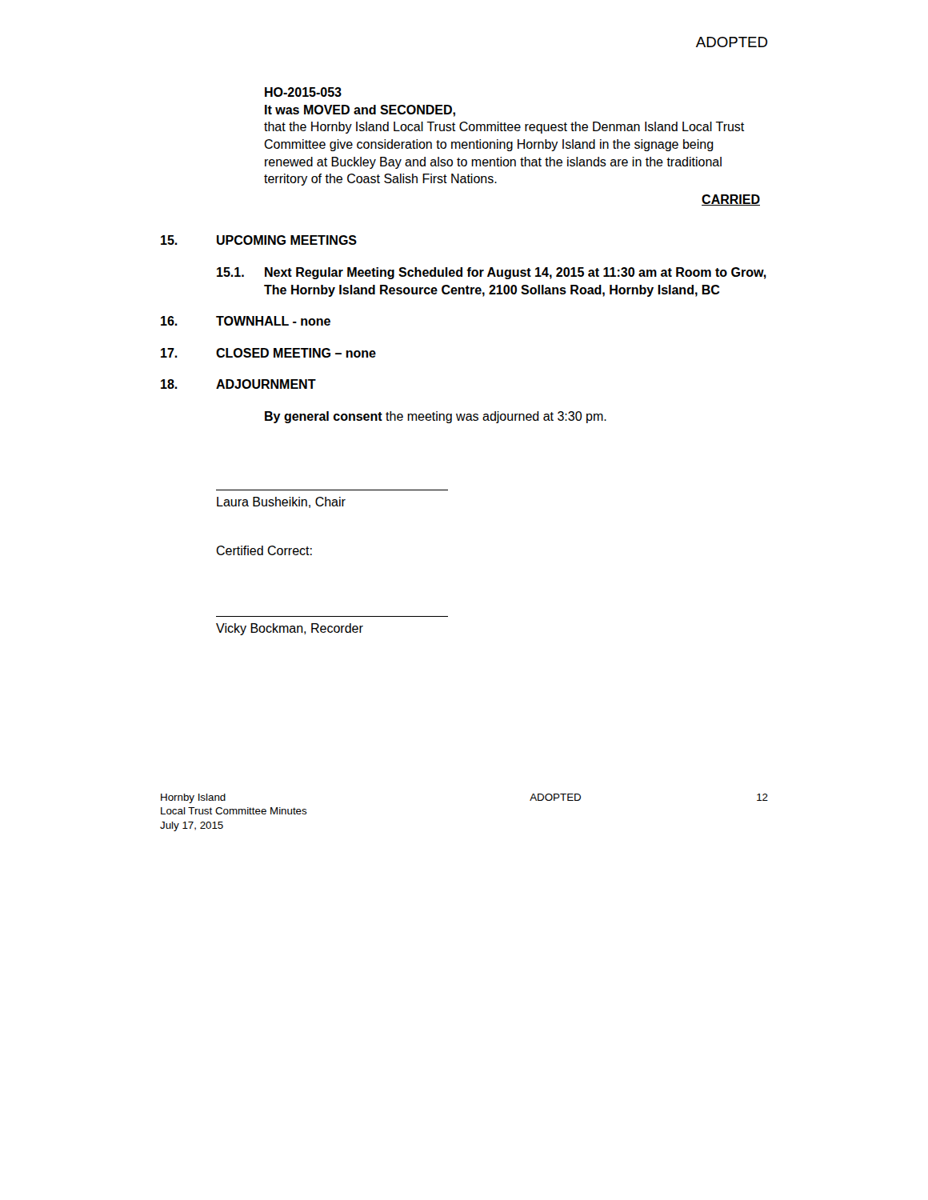ADOPTED
HO-2015-053
It was MOVED and SECONDED,
that the Hornby Island Local Trust Committee request the Denman Island Local Trust Committee give consideration to mentioning Hornby Island in the signage being renewed at Buckley Bay and also to mention that the islands are in the traditional territory of the Coast Salish First Nations.
CARRIED
15.
UPCOMING MEETINGS
15.1.
Next Regular Meeting Scheduled for August 14, 2015 at 11:30 am at Room to Grow, The Hornby Island Resource Centre, 2100 Sollans Road, Hornby Island, BC
16.
TOWNHALL - none
17.
CLOSED MEETING – none
18.
ADJOURNMENT
By general consent the meeting was adjourned at 3:30 pm.
Laura Busheikin, Chair
Certified Correct:
Vicky Bockman, Recorder
Hornby Island
Local Trust Committee Minutes
July 17, 2015
ADOPTED
12